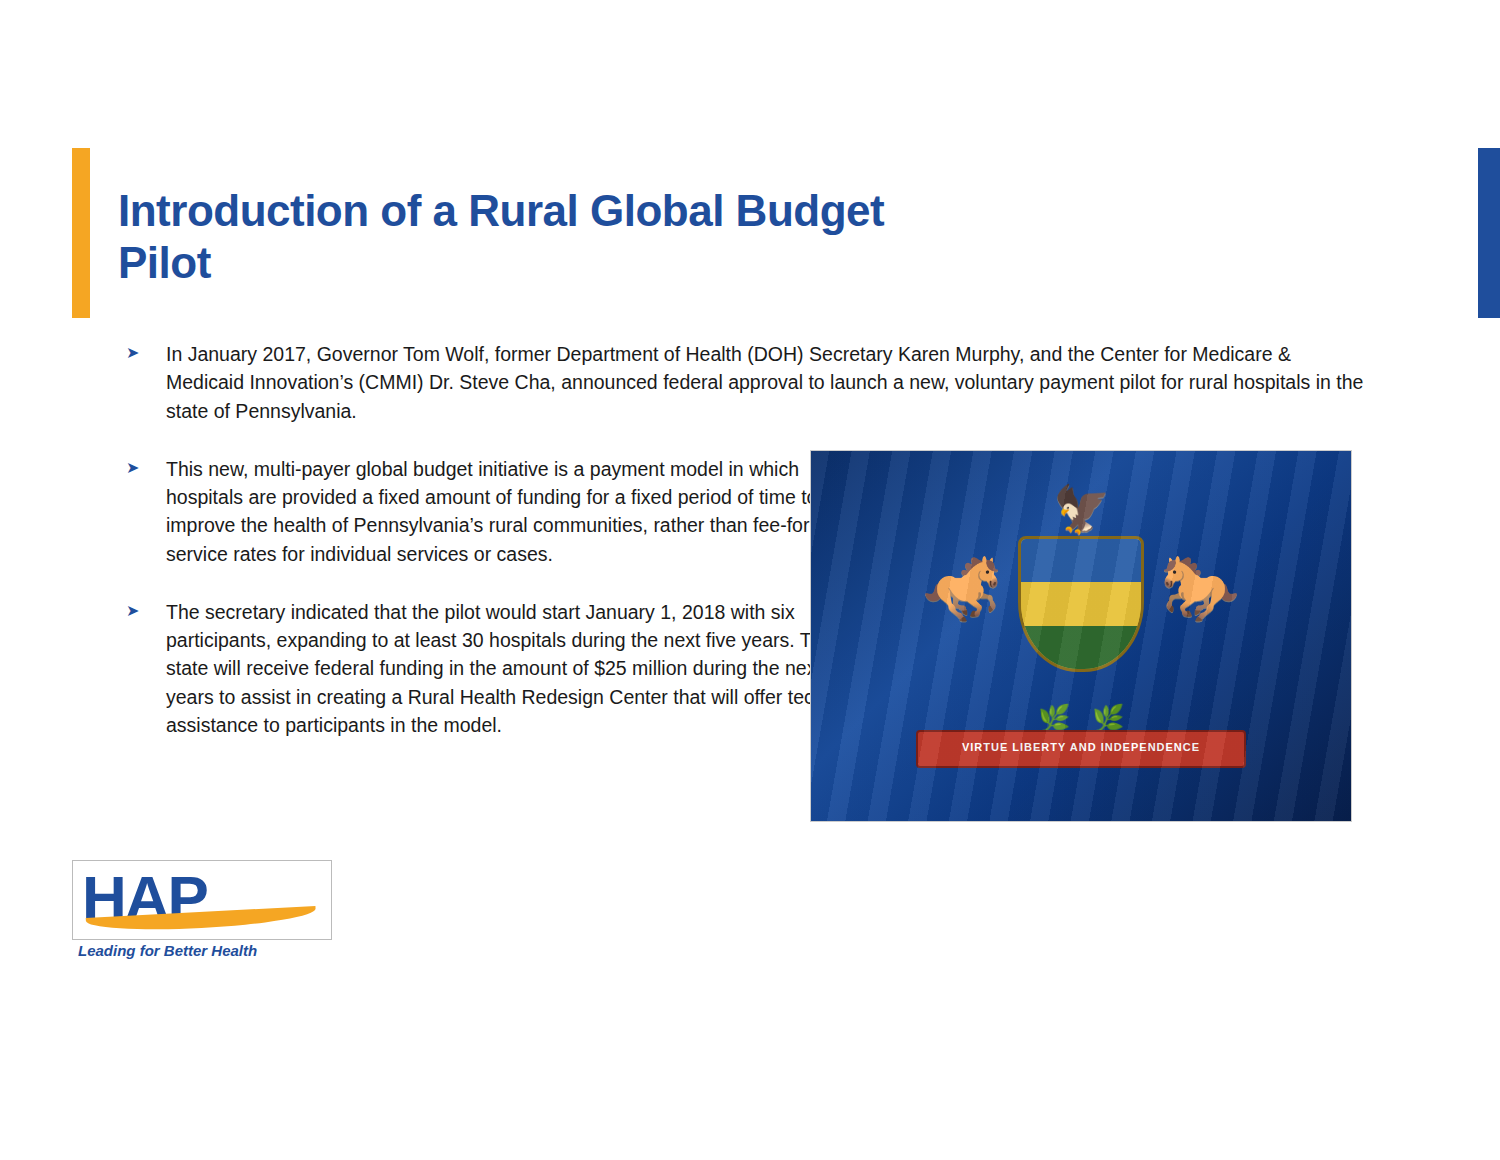Introduction of a Rural Global Budget
Pilot
In January 2017, Governor Tom Wolf, former Department of Health (DOH) Secretary Karen Murphy, and the Center for Medicare & Medicaid Innovation’s (CMMI) Dr. Steve Cha, announced federal approval to launch a new, voluntary payment pilot for rural hospitals in the state of Pennsylvania.
This new, multi-payer global budget initiative is a payment model in which hospitals are provided a fixed amount of funding for a fixed period of time to improve the health of Pennsylvania’s rural communities, rather than fee-for-service rates for individual services or cases.
The secretary indicated that the pilot would start January 1, 2018 with six participants, expanding to at least 30 hospitals during the next five years. The state will receive federal funding in the amount of $25 million during the next five years to assist in creating a Rural Health Redesign Center that will offer technical assistance to participants in the model.
🦅
🐎 🐎
🌿 🌿
VIRTUE LIBERTY AND INDEPENDENCE
HAP
Leading for Better Health